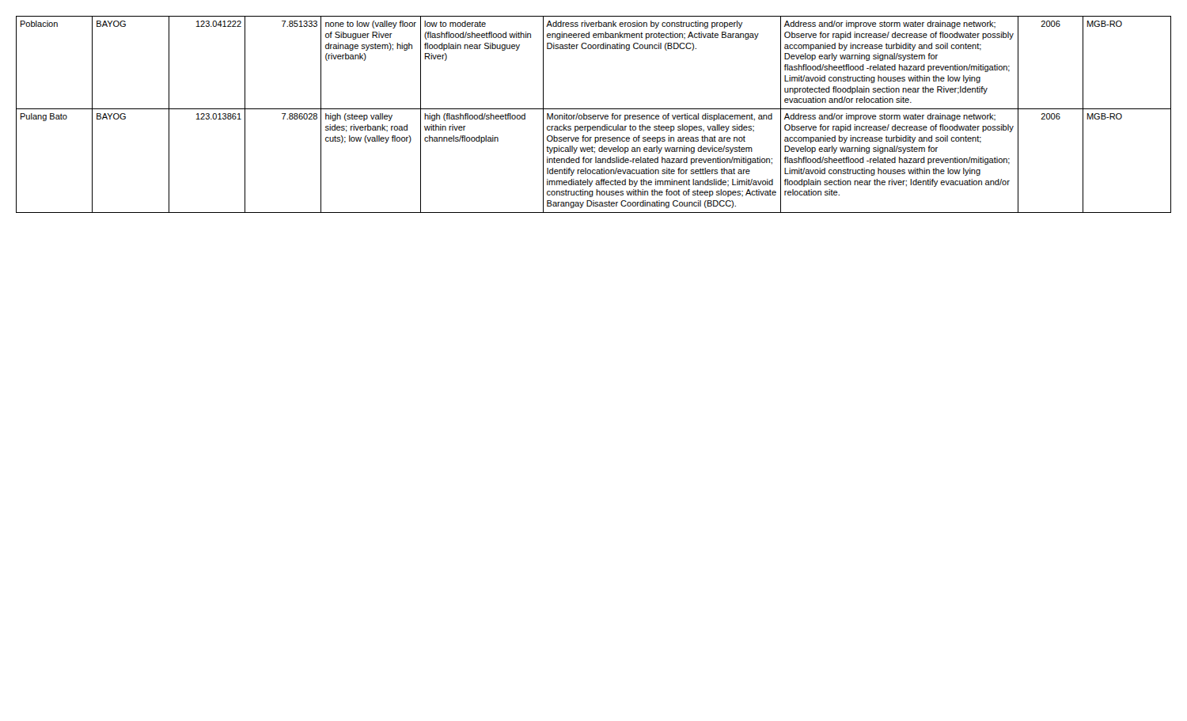| Poblacion | BAYOG | 123.041222 | 7.851333 | none to low (valley floor of Sibuguer River drainage system); high (riverbank) | low to moderate (flashflood/sheetflood within floodplain near Sibuguey River) | Address riverbank erosion by constructing properly engineered embankment protection; Activate Barangay Disaster Coordinating Council (BDCC). | Address and/or improve storm water drainage network; Observe for rapid increase/ decrease of floodwater possibly accompanied by increase turbidity and soil content; Develop early warning signal/system for flashflood/sheetflood -related hazard prevention/mitigation; Limit/avoid constructing houses within the low lying unprotected floodplain section near the River;Identify evacuation and/or relocation site. | 2006 | MGB-RO |
| Pulang Bato | BAYOG | 123.013861 | 7.886028 | high (steep valley sides; riverbank; road cuts); low (valley floor) | high (flashflood/sheetflood within river channels/floodplain | Monitor/observe for presence of vertical displacement, and cracks perpendicular to the steep slopes, valley sides; Observe for presence of seeps in areas that are not typically wet; develop an early warning device/system intended for landslide-related hazard prevention/mitigation; Identify relocation/evacuation site for settlers that are immediately affected by the imminent landslide; Limit/avoid constructing houses within the foot of steep slopes; Activate Barangay Disaster Coordinating Council (BDCC). | Address and/or improve storm water drainage network; Observe for rapid increase/ decrease of floodwater possibly accompanied by increase turbidity and soil content; Develop early warning signal/system for flashflood/sheetflood -related hazard prevention/mitigation; Limit/avoid constructing houses within the low lying floodplain section near the river; Identify evacuation and/or relocation site. | 2006 | MGB-RO |